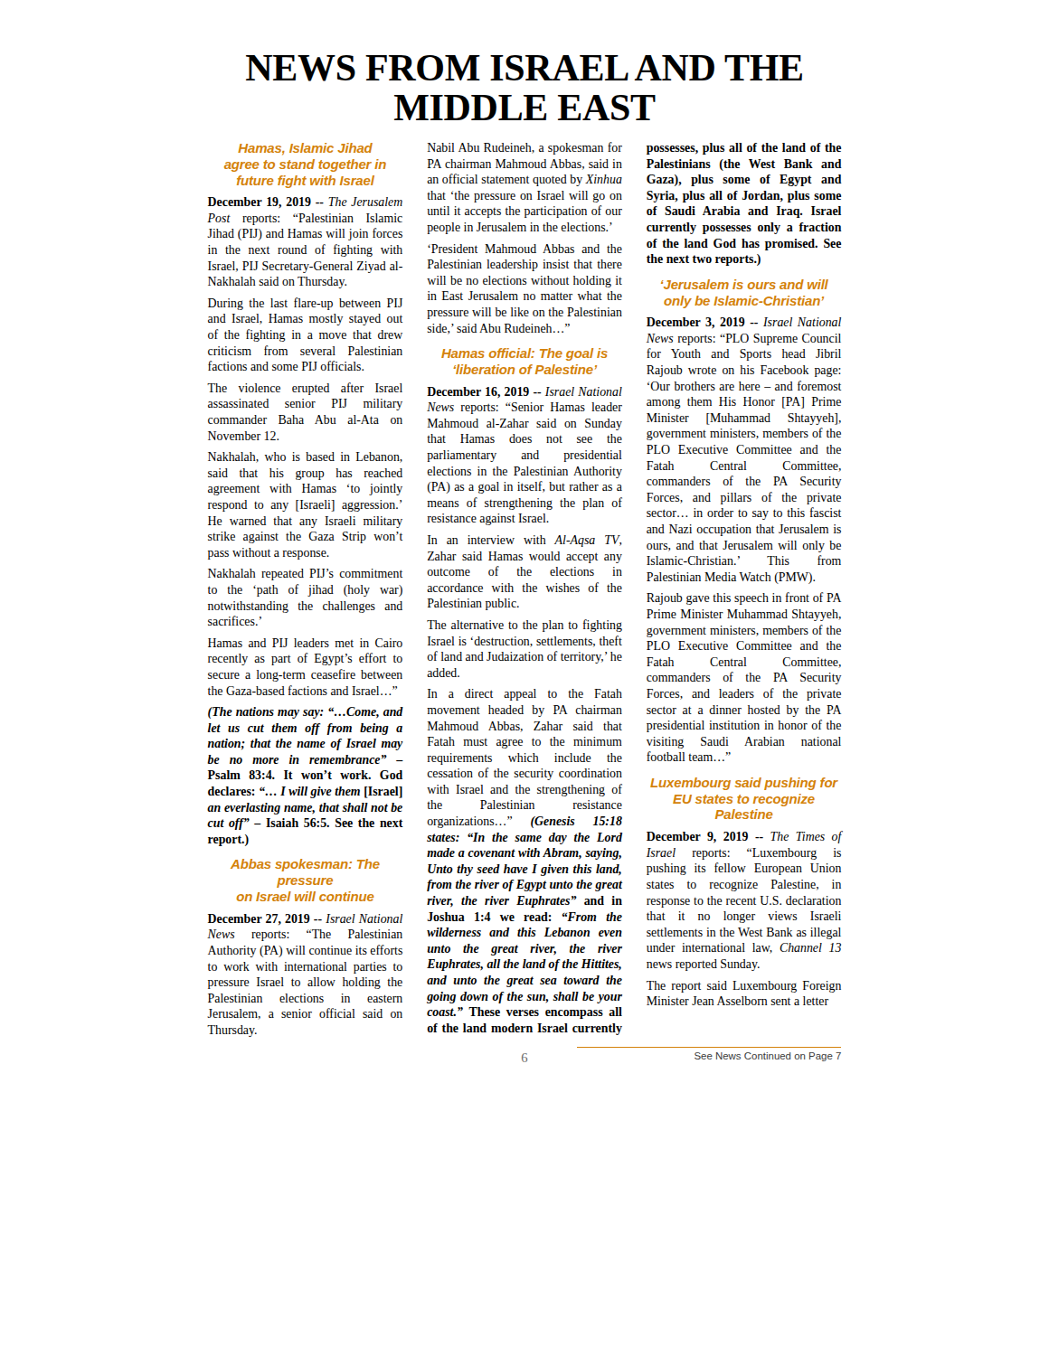NEWS FROM ISRAEL AND THE MIDDLE EAST
Hamas, Islamic Jihad
agree to stand together in
future fight with Israel
December 19, 2019 -- The Jerusalem Post reports: “Palestinian Islamic Jihad (PIJ) and Hamas will join forces in the next round of fighting with Israel, PIJ Secretary-General Ziyad al-Nakhalah said on Thursday.
During the last flare-up between PIJ and Israel, Hamas mostly stayed out of the fighting in a move that drew criticism from several Palestinian factions and some PIJ officials.
The violence erupted after Israel assassinated senior PIJ military commander Baha Abu al-Ata on November 12.
Nakhalah, who is based in Lebanon, said that his group has reached agreement with Hamas ‘to jointly respond to any [Israeli] aggression.’ He warned that any Israeli military strike against the Gaza Strip won’t pass without a response.
Nakhalah repeated PIJ’s commitment to the ‘path of jihad (holy war) notwithstanding the challenges and sacrifices.’
Hamas and PIJ leaders met in Cairo recently as part of Egypt’s effort to secure a long-term ceasefire between the Gaza-based factions and Israel…”
(The nations may say: “…Come, and let us cut them off from being a nation; that the name of Israel may be no more in remembrance” – Psalm 83:4. It won’t work. God declares: “… I will give them [Israel] an everlasting name, that shall not be cut off” – Isaiah 56:5. See the next report.)
Abbas spokesman: The pressure
on Israel will continue
December 27, 2019 -- Israel National News reports: “The Palestinian Authority (PA) will continue its efforts to work with international parties to pressure Israel to allow holding the Palestinian elections in eastern Jerusalem, a senior official said on Thursday.
Nabil Abu Rudeineh, a spokesman for PA chairman Mahmoud Abbas, said in an official statement quoted by Xinhua that ‘the pressure on Israel will go on until it accepts the participation of our people in Jerusalem in the elections.’
‘President Mahmoud Abbas and the Palestinian leadership insist that there will be no elections without holding it in East Jerusalem no matter what the pressure will be like on the Palestinian side,’ said Abu Rudeineh…”
Hamas official: The goal is
‘liberation of Palestine’
December 16, 2019 -- Israel National News reports: “Senior Hamas leader Mahmoud al-Zahar said on Sunday that Hamas does not see the parliamentary and presidential elections in the Palestinian Authority (PA) as a goal in itself, but rather as a means of strengthening the plan of resistance against Israel.
In an interview with Al-Aqsa TV, Zahar said Hamas would accept any outcome of the elections in accordance with the wishes of the Palestinian public.
The alternative to the plan to fighting Israel is ‘destruction, settlements, theft of land and Judaization of territory,’ he added.
In a direct appeal to the Fatah movement headed by PA chairman Mahmoud Abbas, Zahar said that Fatah must agree to the minimum requirements which include the cessation of the security coordination with Israel and the strengthening of the Palestinian resistance organizations…” (Genesis 15:18 states: “In the same day the Lord made a covenant with Abram, saying, Unto thy seed have I given this land, from the river of Egypt unto the great river, the river Euphrates” and in Joshua 1:4 we read: “From the wilderness and this Lebanon even unto the great river, the river Euphrates, all the land of the Hittites, and unto the great sea toward the going down of the sun, shall be your coast.” These verses encompass all of the land modern Israel currently possesses, plus all of the land of the Palestinians (the West Bank and Gaza), plus some of Egypt and Syria, plus all of Jordan, plus some of Saudi Arabia and Iraq. Israel currently possesses only a fraction of the land God has promised. See the next two reports.)
‘Jerusalem is ours and will
only be Islamic-Christian’
December 3, 2019 -- Israel National News reports: “PLO Supreme Council for Youth and Sports head Jibril Rajoub wrote on his Facebook page: ‘Our brothers are here – and foremost among them His Honor [PA] Prime Minister [Muhammad Shtayyeh], government ministers, members of the PLO Executive Committee and the Fatah Central Committee, commanders of the PA Security Forces, and pillars of the private sector… in order to say to this fascist and Nazi occupation that Jerusalem is ours, and that Jerusalem will only be Islamic-Christian.’ This from Palestinian Media Watch (PMW).
Rajoub gave this speech in front of PA Prime Minister Muhammad Shtayyeh, government ministers, members of the PLO Executive Committee and the Fatah Central Committee, commanders of the PA Security Forces, and leaders of the private sector at a dinner hosted by the PA presidential institution in honor of the visiting Saudi Arabian national football team…”
Luxembourg said pushing for
EU states to recognize Palestine
December 9, 2019 -- The Times of Israel reports: “Luxembourg is pushing its fellow European Union states to recognize Palestine, in response to the recent U.S. declaration that it no longer views Israeli settlements in the West Bank as illegal under international law, Channel 13 news reported Sunday.
The report said Luxembourg Foreign Minister Jean Asselborn sent a letter
6
See News Continued on Page 7